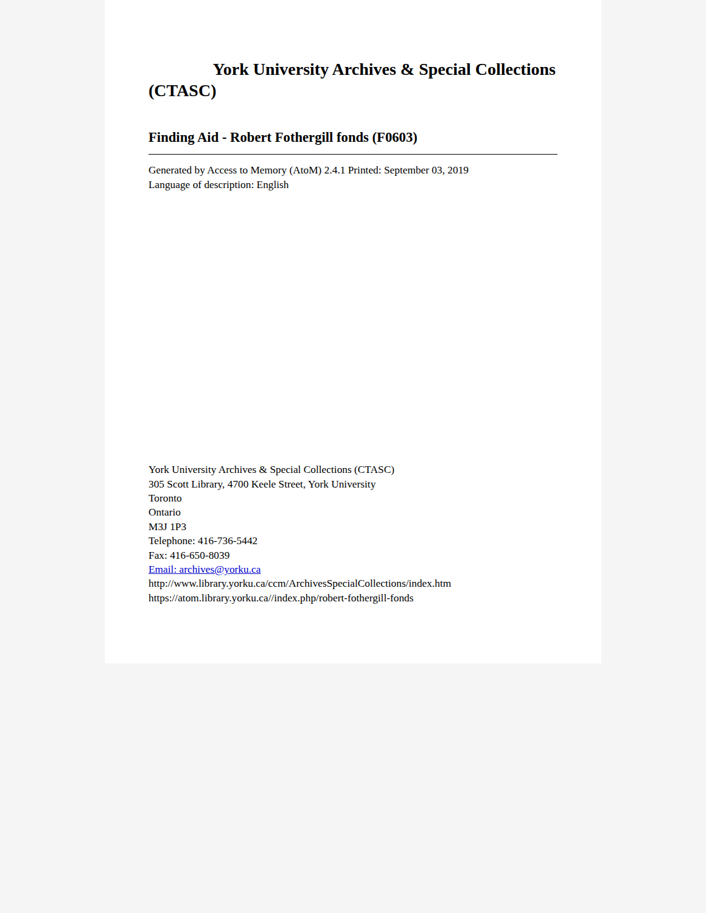York University Archives & Special Collections (CTASC)
Finding Aid - Robert Fothergill fonds (F0603)
Generated by Access to Memory (AtoM) 2.4.1 Printed: September 03, 2019
Language of description: English
York University Archives & Special Collections (CTASC)
305 Scott Library, 4700 Keele Street, York University
Toronto
Ontario
M3J 1P3
Telephone: 416-736-5442
Fax: 416-650-8039
Email: archives@yorku.ca
http://www.library.yorku.ca/ccm/ArchivesSpecialCollections/index.htm
https://atom.library.yorku.ca//index.php/robert-fothergill-fonds